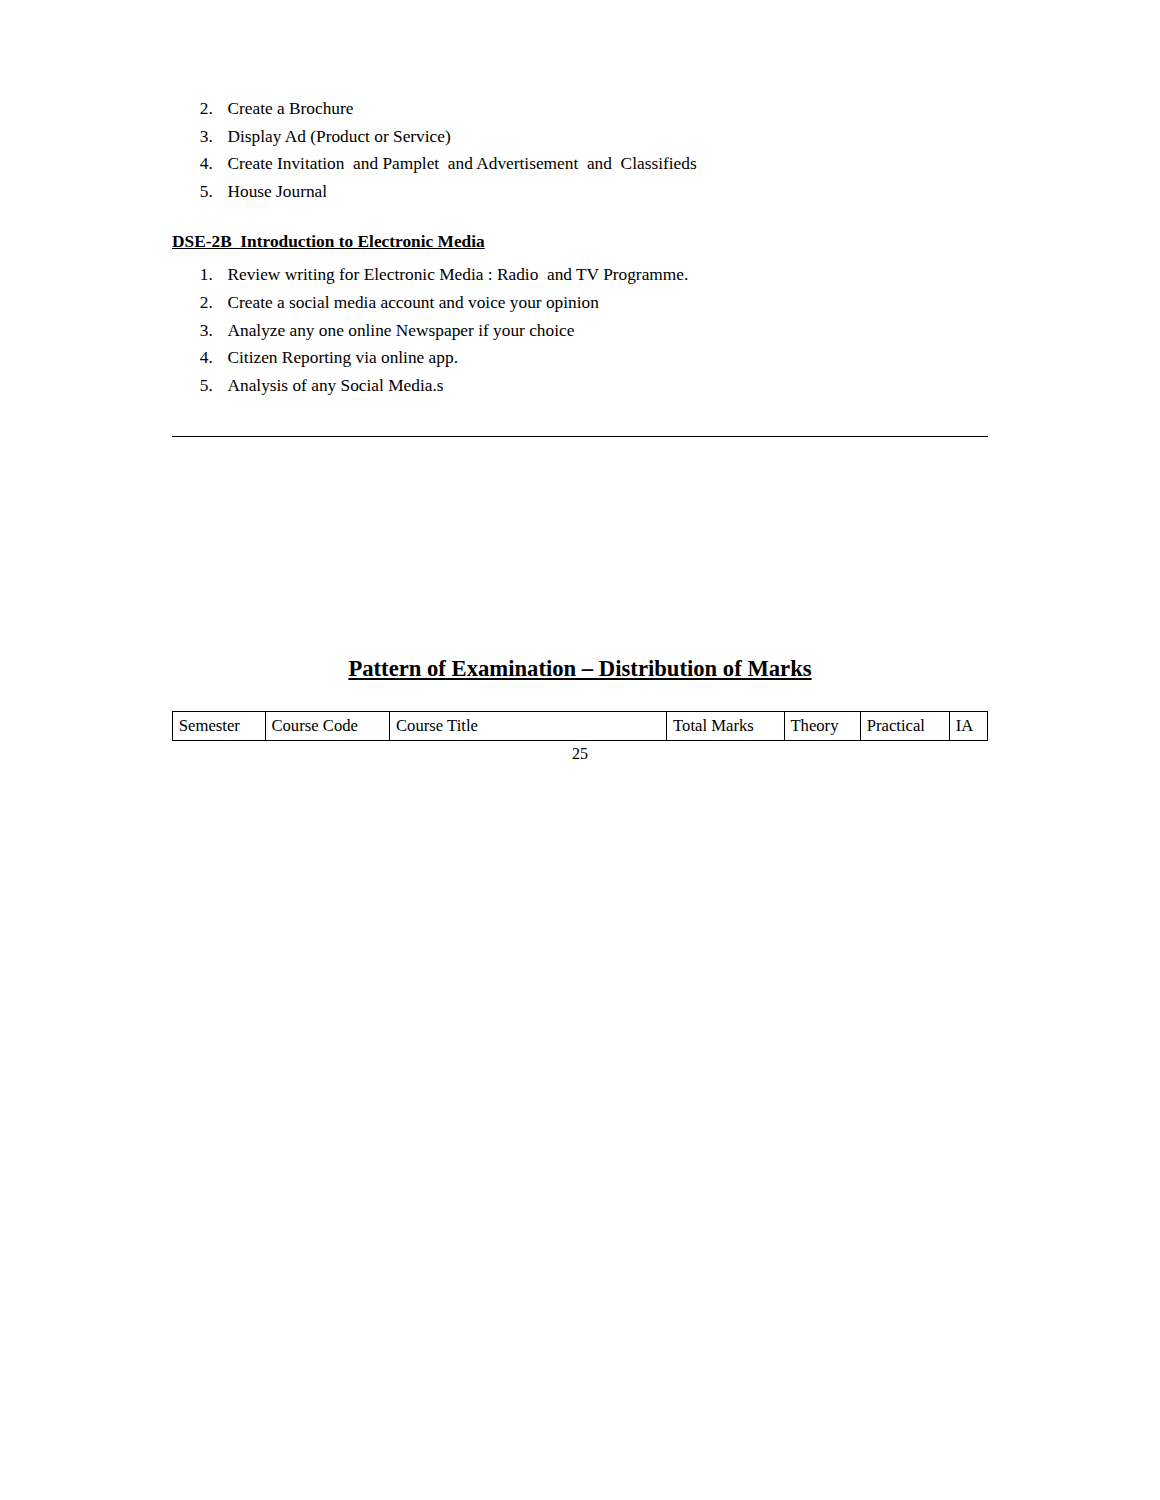2. Create a Brochure
3. Display Ad (Product or Service)
4. Create Invitation and Pamplet and Advertisement and Classifieds
5. House Journal
DSE-2B Introduction to Electronic Media
1. Review writing for Electronic Media : Radio and TV Programme.
2. Create a social media account and voice your opinion
3. Analyze any one online Newspaper if your choice
4. Citizen Reporting via online app.
5. Analysis of any Social Media.s
Pattern of Examination – Distribution of Marks
| Semester | Course Code | Course Title | Total Marks | Theory | Practical | IA |
| --- | --- | --- | --- | --- | --- | --- |
25